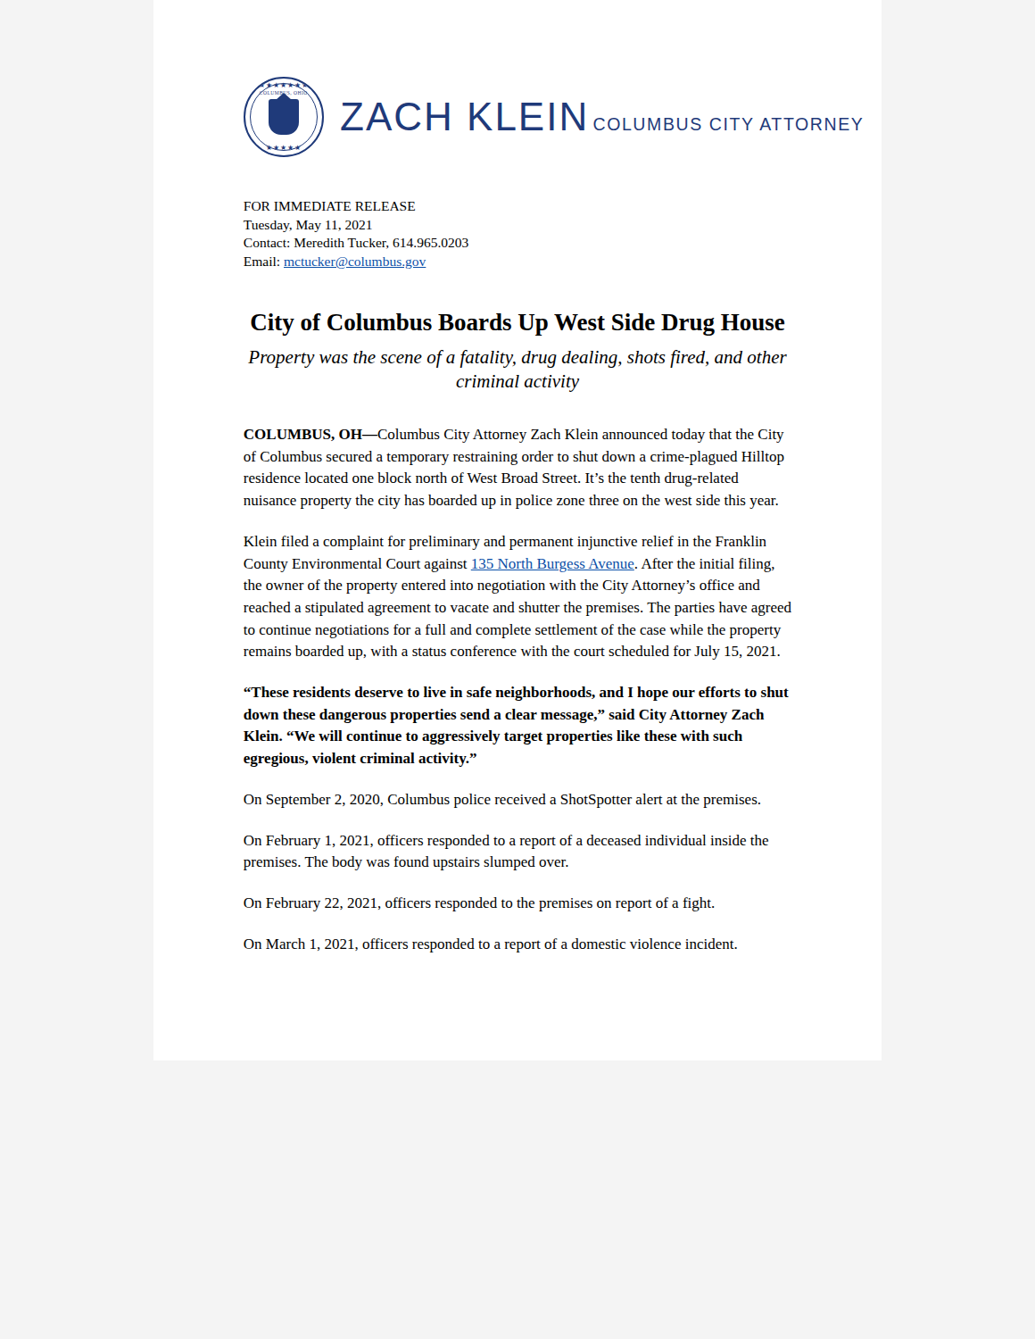★★★★★★★ Columbus, Ohio ★★★★★ ZACH KLEIN COLUMBUS CITY ATTORNEY
FOR IMMEDIATE RELEASE
Tuesday, May 11, 2021
Contact: Meredith Tucker, 614.965.0203
Email: mctucker@columbus.gov
City of Columbus Boards Up West Side Drug House
Property was the scene of a fatality, drug dealing, shots fired, and other criminal activity
COLUMBUS, OH—Columbus City Attorney Zach Klein announced today that the City of Columbus secured a temporary restraining order to shut down a crime-plagued Hilltop residence located one block north of West Broad Street. It’s the tenth drug-related nuisance property the city has boarded up in police zone three on the west side this year.
Klein filed a complaint for preliminary and permanent injunctive relief in the Franklin County Environmental Court against 135 North Burgess Avenue. After the initial filing, the owner of the property entered into negotiation with the City Attorney’s office and reached a stipulated agreement to vacate and shutter the premises. The parties have agreed to continue negotiations for a full and complete settlement of the case while the property remains boarded up, with a status conference with the court scheduled for July 15, 2021.
“These residents deserve to live in safe neighborhoods, and I hope our efforts to shut down these dangerous properties send a clear message,” said City Attorney Zach Klein. “We will continue to aggressively target properties like these with such egregious, violent criminal activity.”
On September 2, 2020, Columbus police received a ShotSpotter alert at the premises.
On February 1, 2021, officers responded to a report of a deceased individual inside the premises. The body was found upstairs slumped over.
On February 22, 2021, officers responded to the premises on report of a fight.
On March 1, 2021, officers responded to a report of a domestic violence incident.